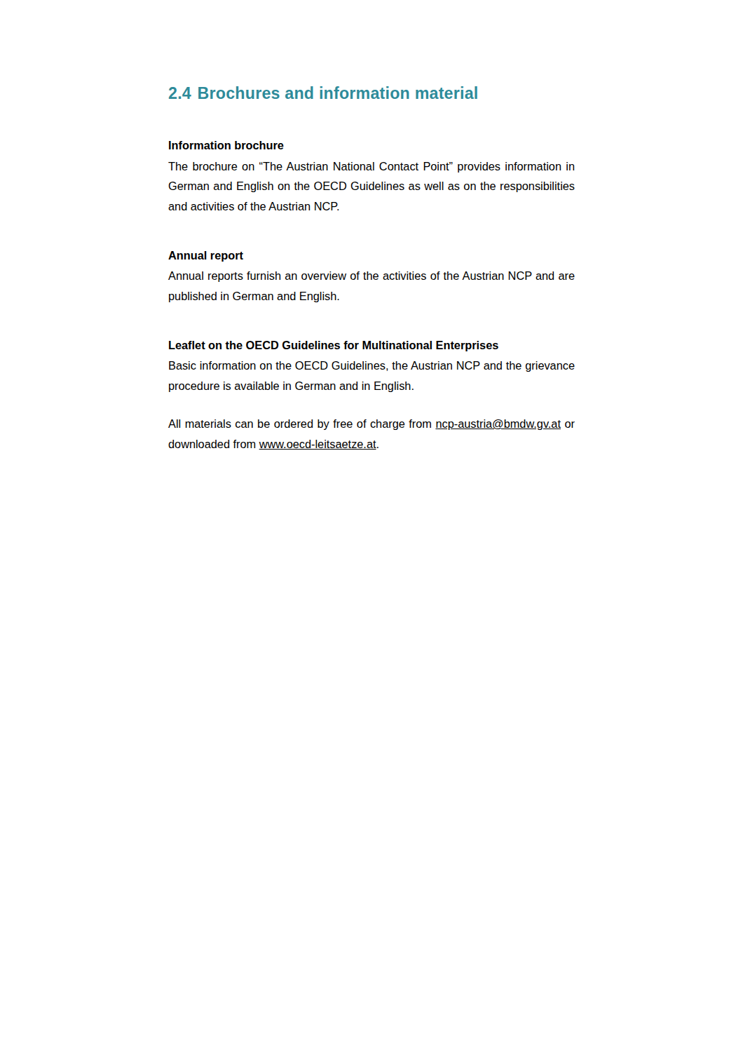2.4 Brochures and information material
Information brochure
The brochure on “The Austrian National Contact Point” provides information in German and English on the OECD Guidelines as well as on the responsibilities and activities of the Austrian NCP.
Annual report
Annual reports furnish an overview of the activities of the Austrian NCP and are published in German and English.
Leaflet on the OECD Guidelines for Multinational Enterprises
Basic information on the OECD Guidelines, the Austrian NCP and the grievance procedure is available in German and in English.
All materials can be ordered by free of charge from ncp-austria@bmdw.gv.at or downloaded from www.oecd-leitsaetze.at.